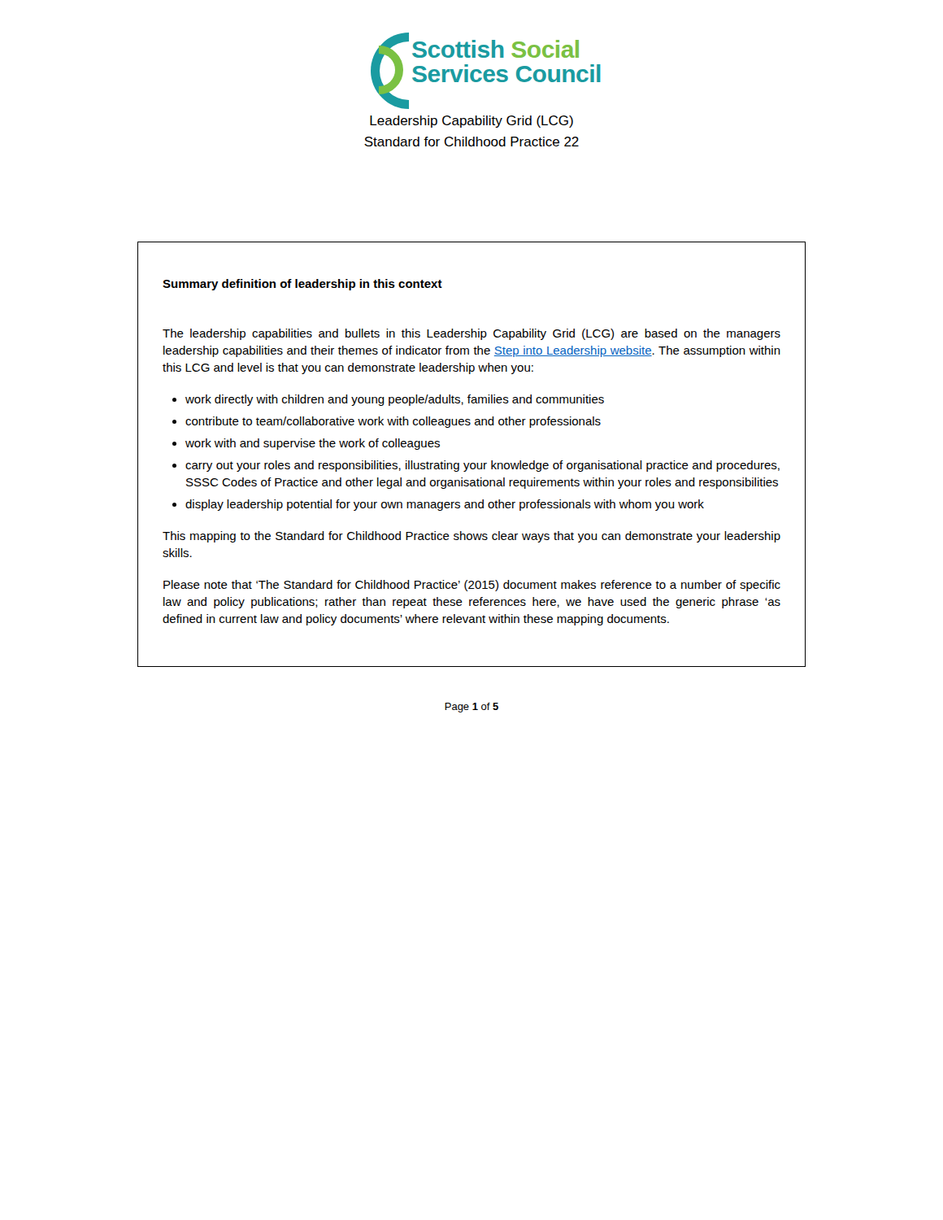Scottish Social
Services Council
Leadership Capability Grid (LCG)
Standard for Childhood Practice 22
Summary definition of leadership in this context
The leadership capabilities and bullets in this Leadership Capability Grid (LCG) are based on the managers leadership capabilities and their themes of indicator from the Step into Leadership website. The assumption within this LCG and level is that you can demonstrate leadership when you:
work directly with children and young people/adults, families and communities
contribute to team/collaborative work with colleagues and other professionals
work with and supervise the work of colleagues
carry out your roles and responsibilities, illustrating your knowledge of organisational practice and procedures, SSSC Codes of Practice and other legal and organisational requirements within your roles and responsibilities
display leadership potential for your own managers and other professionals with whom you work
This mapping to the Standard for Childhood Practice shows clear ways that you can demonstrate your leadership skills.
Please note that ‘The Standard for Childhood Practice’ (2015) document makes reference to a number of specific law and policy publications; rather than repeat these references here, we have used the generic phrase ‘as defined in current law and policy documents’ where relevant within these mapping documents.
Page 1 of 5